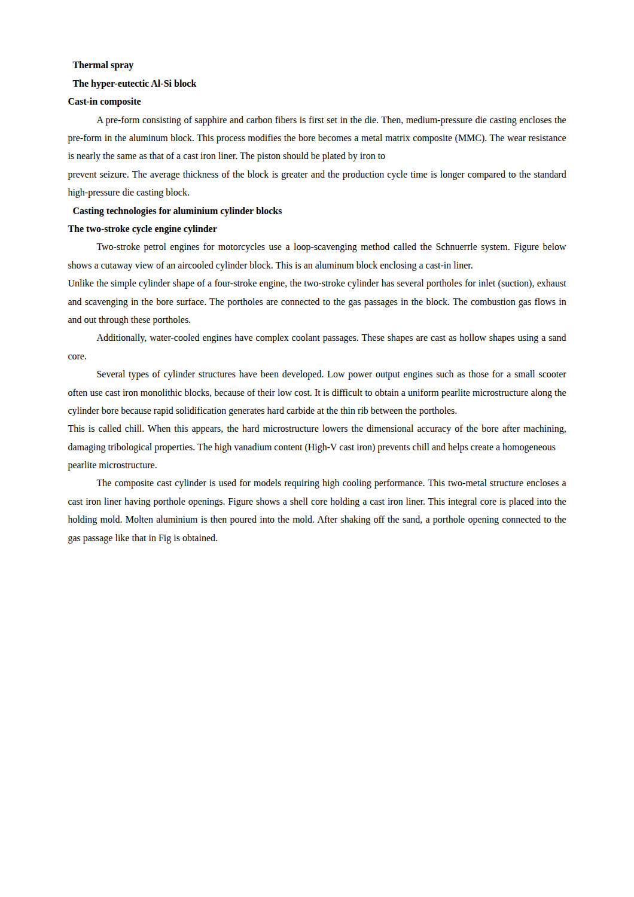Thermal spray
The hyper-eutectic Al-Si block
Cast-in composite
A pre-form consisting of sapphire and carbon fibers is first set in the die. Then, medium-pressure die casting encloses the pre-form in the aluminum block. This process modifies the bore becomes a metal matrix composite (MMC). The wear resistance is nearly the same as that of a cast iron liner. The piston should be plated by iron to
prevent seizure. The average thickness of the block is greater and the production cycle time is longer compared to the standard high-pressure die casting block.
Casting technologies for aluminium cylinder blocks
The two-stroke cycle engine cylinder
Two-stroke petrol engines for motorcycles use a loop-scavenging method called the Schnuerrle system. Figure below shows a cutaway view of an aircooled cylinder block. This is an aluminum block enclosing a cast-in liner.
Unlike the simple cylinder shape of a four-stroke engine, the two-stroke cylinder has several portholes for inlet (suction), exhaust and scavenging in the bore surface. The portholes are connected to the gas passages in the block. The combustion gas flows in and out through these portholes.
Additionally, water-cooled engines have complex coolant passages. These shapes are cast as hollow shapes using a sand core.
Several types of cylinder structures have been developed. Low power output engines such as those for a small scooter often use cast iron monolithic blocks, because of their low cost. It is difficult to obtain a uniform pearlite microstructure along the cylinder bore because rapid solidification generates hard carbide at the thin rib between the portholes.
This is called chill. When this appears, the hard microstructure lowers the dimensional accuracy of the bore after machining, damaging tribological properties. The high vanadium content (High-V cast iron) prevents chill and helps create a homogeneous
pearlite microstructure.
The composite cast cylinder is used for models requiring high cooling performance. This two-metal structure encloses a cast iron liner having porthole openings. Figure shows a shell core holding a cast iron liner. This integral core is placed into the holding mold. Molten aluminium is then poured into the mold. After shaking off the sand, a porthole opening connected to the gas passage like that in Fig is obtained.